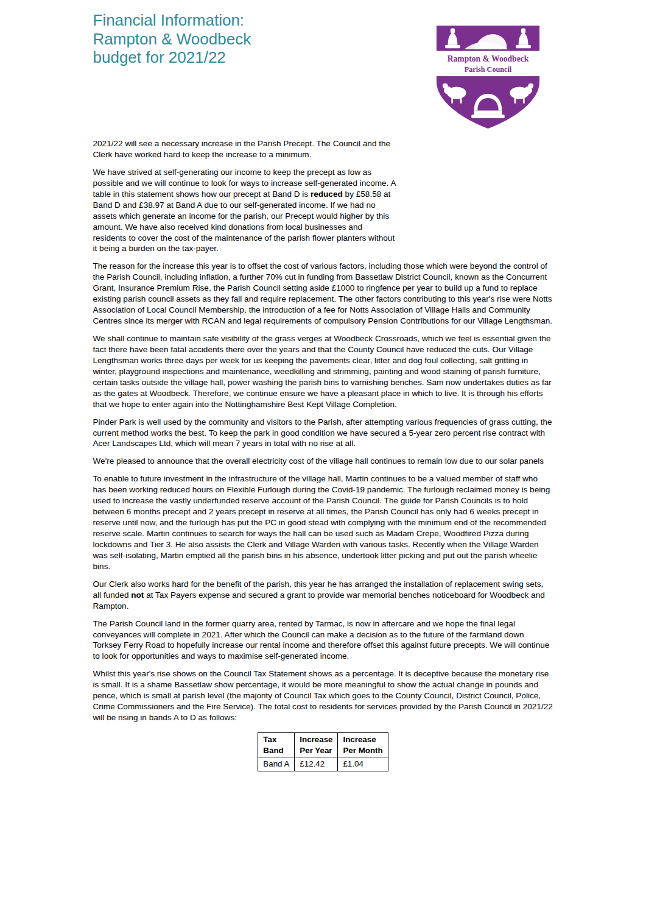Financial Information: Rampton & Woodbeck budget for 2021/22
Rampton & Woodbeck Parish Council
2021/22 will see a necessary increase in the Parish Precept. The Council and the Clerk have worked hard to keep the increase to a minimum.
We have strived at self-generating our income to keep the precept as low as possible and we will continue to look for ways to increase self-generated income. A table in this statement shows how our precept at Band D is reduced by £58.58 at Band D and £38.97 at Band A due to our self-generated income. If we had no assets which generate an income for the parish, our Precept would higher by this amount. We have also received kind donations from local businesses and residents to cover the cost of the maintenance of the parish flower planters without it being a burden on the tax-payer.
The reason for the increase this year is to offset the cost of various factors, including those which were beyond the control of the Parish Council, including inflation, a further 70% cut in funding from Bassetlaw District Council, known as the Concurrent Grant, Insurance Premium Rise, the Parish Council setting aside £1000 to ringfence per year to build up a fund to replace existing parish council assets as they fail and require replacement. The other factors contributing to this year's rise were Notts Association of Local Council Membership, the introduction of a fee for Notts Association of Village Halls and Community Centres since its merger with RCAN and legal requirements of compulsory Pension Contributions for our Village Lengthsman.
We shall continue to maintain safe visibility of the grass verges at Woodbeck Crossroads, which we feel is essential given the fact there have been fatal accidents there over the years and that the County Council have reduced the cuts. Our Village Lengthsman works three days per week for us keeping the pavements clear, litter and dog foul collecting, salt gritting in winter, playground inspections and maintenance, weedkilling and strimming, painting and wood staining of parish furniture, certain tasks outside the village hall, power washing the parish bins to varnishing benches. Sam now undertakes duties as far as the gates at Woodbeck. Therefore, we continue ensure we have a pleasant place in which to live. It is through his efforts that we hope to enter again into the Nottinghamshire Best Kept Village Completion.
Pinder Park is well used by the community and visitors to the Parish, after attempting various frequencies of grass cutting, the current method works the best. To keep the park in good condition we have secured a 5-year zero percent rise contract with Acer Landscapes Ltd, which will mean 7 years in total with no rise at all.
We're pleased to announce that the overall electricity cost of the village hall continues to remain low due to our solar panels
To enable to future investment in the infrastructure of the village hall, Martin continues to be a valued member of staff who has been working reduced hours on Flexible Furlough during the Covid-19 pandemic. The furlough reclaimed money is being used to increase the vastly underfunded reserve account of the Parish Council. The guide for Parish Councils is to hold between 6 months precept and 2 years precept in reserve at all times, the Parish Council has only had 6 weeks precept in reserve until now, and the furlough has put the PC in good stead with complying with the minimum end of the recommended reserve scale. Martin continues to search for ways the hall can be used such as Madam Crepe, Woodfired Pizza during lockdowns and Tier 3. He also assists the Clerk and Village Warden with various tasks. Recently when the Village Warden was self-isolating, Martin emptied all the parish bins in his absence, undertook litter picking and put out the parish wheelie bins.
Our Clerk also works hard for the benefit of the parish, this year he has arranged the installation of replacement swing sets, all funded not at Tax Payers expense and secured a grant to provide war memorial benches noticeboard for Woodbeck and Rampton.
The Parish Council land in the former quarry area, rented by Tarmac, is now in aftercare and we hope the final legal conveyances will complete in 2021. After which the Council can make a decision as to the future of the farmland down Torksey Ferry Road to hopefully increase our rental income and therefore offset this against future precepts. We will continue to look for opportunities and ways to maximise self-generated income.
Whilst this year's rise shows on the Council Tax Statement shows as a percentage. It is deceptive because the monetary rise is small. It is a shame Bassetlaw show percentage, it would be more meaningful to show the actual change in pounds and pence, which is small at parish level (the majority of Council Tax which goes to the County Council, District Council, Police, Crime Commissioners and the Fire Service). The total cost to residents for services provided by the Parish Council in 2021/22 will be rising in bands A to D as follows:
| Tax Band | Increase Per Year | Increase Per Month |
| --- | --- | --- |
| Band A | £12.42 | £1.04 |